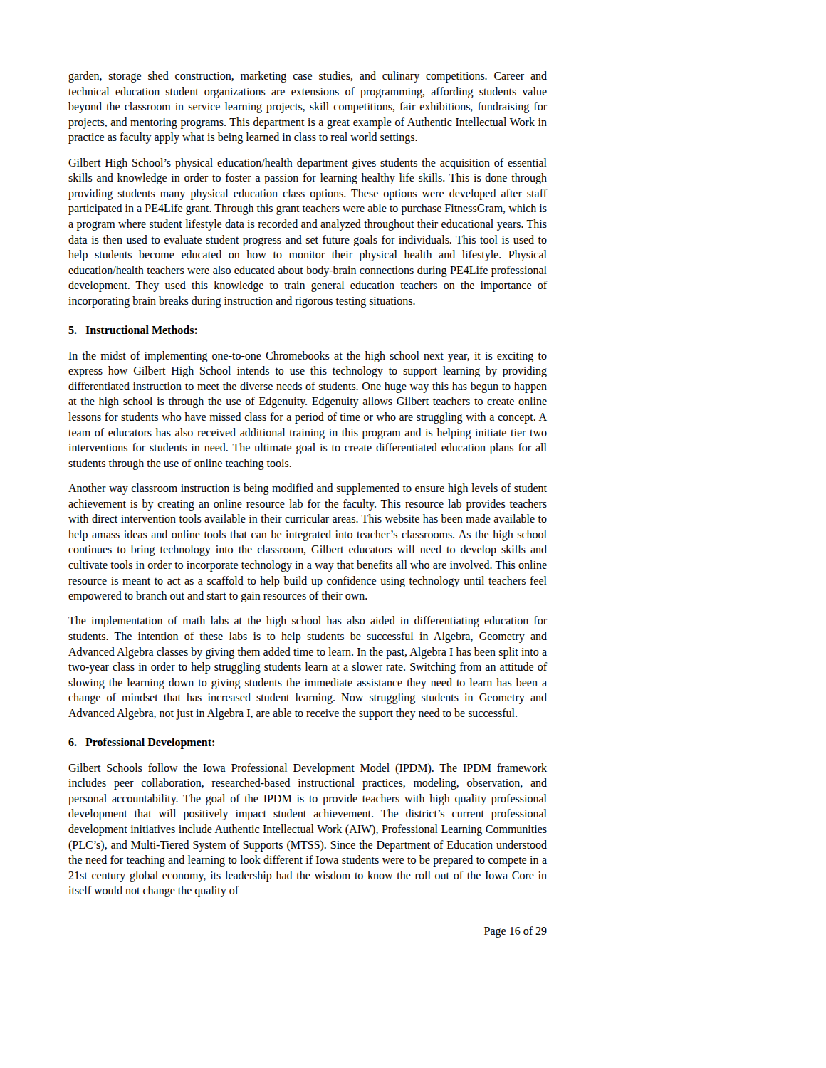garden, storage shed construction, marketing case studies, and culinary competitions. Career and technical education student organizations are extensions of programming, affording students value beyond the classroom in service learning projects, skill competitions, fair exhibitions, fundraising for projects, and mentoring programs. This department is a great example of Authentic Intellectual Work in practice as faculty apply what is being learned in class to real world settings.
Gilbert High School’s physical education/health department gives students the acquisition of essential skills and knowledge in order to foster a passion for learning healthy life skills. This is done through providing students many physical education class options. These options were developed after staff participated in a PE4Life grant. Through this grant teachers were able to purchase FitnessGram, which is a program where student lifestyle data is recorded and analyzed throughout their educational years. This data is then used to evaluate student progress and set future goals for individuals. This tool is used to help students become educated on how to monitor their physical health and lifestyle. Physical education/health teachers were also educated about body-brain connections during PE4Life professional development. They used this knowledge to train general education teachers on the importance of incorporating brain breaks during instruction and rigorous testing situations.
5. Instructional Methods:
In the midst of implementing one-to-one Chromebooks at the high school next year, it is exciting to express how Gilbert High School intends to use this technology to support learning by providing differentiated instruction to meet the diverse needs of students. One huge way this has begun to happen at the high school is through the use of Edgenuity. Edgenuity allows Gilbert teachers to create online lessons for students who have missed class for a period of time or who are struggling with a concept. A team of educators has also received additional training in this program and is helping initiate tier two interventions for students in need. The ultimate goal is to create differentiated education plans for all students through the use of online teaching tools.
Another way classroom instruction is being modified and supplemented to ensure high levels of student achievement is by creating an online resource lab for the faculty. This resource lab provides teachers with direct intervention tools available in their curricular areas. This website has been made available to help amass ideas and online tools that can be integrated into teacher’s classrooms. As the high school continues to bring technology into the classroom, Gilbert educators will need to develop skills and cultivate tools in order to incorporate technology in a way that benefits all who are involved. This online resource is meant to act as a scaffold to help build up confidence using technology until teachers feel empowered to branch out and start to gain resources of their own.
The implementation of math labs at the high school has also aided in differentiating education for students. The intention of these labs is to help students be successful in Algebra, Geometry and Advanced Algebra classes by giving them added time to learn. In the past, Algebra I has been split into a two-year class in order to help struggling students learn at a slower rate. Switching from an attitude of slowing the learning down to giving students the immediate assistance they need to learn has been a change of mindset that has increased student learning. Now struggling students in Geometry and Advanced Algebra, not just in Algebra I, are able to receive the support they need to be successful.
6. Professional Development:
Gilbert Schools follow the Iowa Professional Development Model (IPDM). The IPDM framework includes peer collaboration, researched-based instructional practices, modeling, observation, and personal accountability. The goal of the IPDM is to provide teachers with high quality professional development that will positively impact student achievement. The district’s current professional development initiatives include Authentic Intellectual Work (AIW), Professional Learning Communities (PLC’s), and Multi-Tiered System of Supports (MTSS). Since the Department of Education understood the need for teaching and learning to look different if Iowa students were to be prepared to compete in a 21st century global economy, its leadership had the wisdom to know the roll out of the Iowa Core in itself would not change the quality of
Page 16 of 29